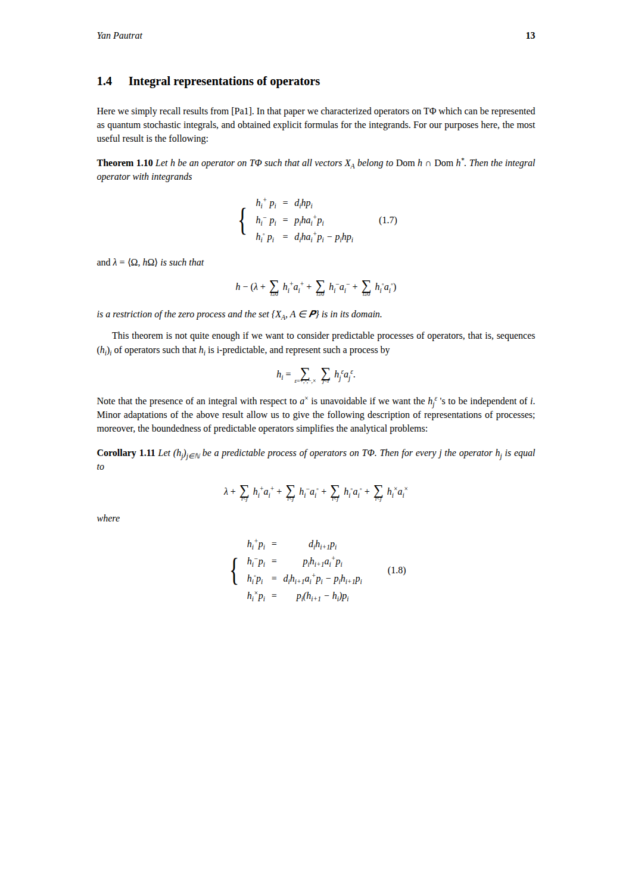Yan Pautrat 13
1.4 Integral representations of operators
Here we simply recall results from [Pa1]. In that paper we characterized operators on TΦ which can be represented as quantum stochastic integrals, and obtained explicit formulas for the integrands. For our purposes here, the most useful result is the following:
Theorem 1.10 Let h be an operator on TΦ such that all vectors XA belong to Dom h ∩ Dom h*. Then the integral operator with integrands
{
| h i + p i | = | d i hp i |
| h i − p i | = | p i ha i + p i |
| h i ◦ p i | = | d i ha i + p i − p i hp i |
(1.7)
and λ = ⟨Ω, h Ω⟩ is such that
h − (λ + ∑i≥0 hi+ai+ + ∑i≥0 hi−ai− + ∑i≥0 hi◦ai◦)
is a restriction of the zero process and the set {XA, A ∈ 𝑷} is in its domain.
This theorem is not quite enough if we want to consider predictable processes of operators, that is, sequences (hi)i of operators such that hi is i-predictable, and represent such a process by
hi = ∑ε=+,◦,−,× ∑j<i hjεajε.
Note that the presence of an integral with respect to a× is unavoidable if we want the hjε 's to be independent of i. Minor adaptations of the above result allow us to give the following description of representations of processes; moreover, the boundedness of predictable operators simplifies the analytical problems:
Corollary 1.11 Let (hj)j∈ℕ be a predictable process of operators on TΦ. Then for every j the operator hj is equal to
λ + ∑i<j hi+ai+ + ∑i<j hi−ai◦ + ∑i<j hi◦ai◦ + ∑i<j hi×ai×
where
{
| h i + p i | = | d i h i +1 p i |
| h i − p i | = | p i h i +1 a i + p i |
| h i ◦ p i | = | d i h i +1 a i + p i − p i h i +1 p i |
| h i × p i | = | p i ( h i +1 − h i ) p i |
(1.8)